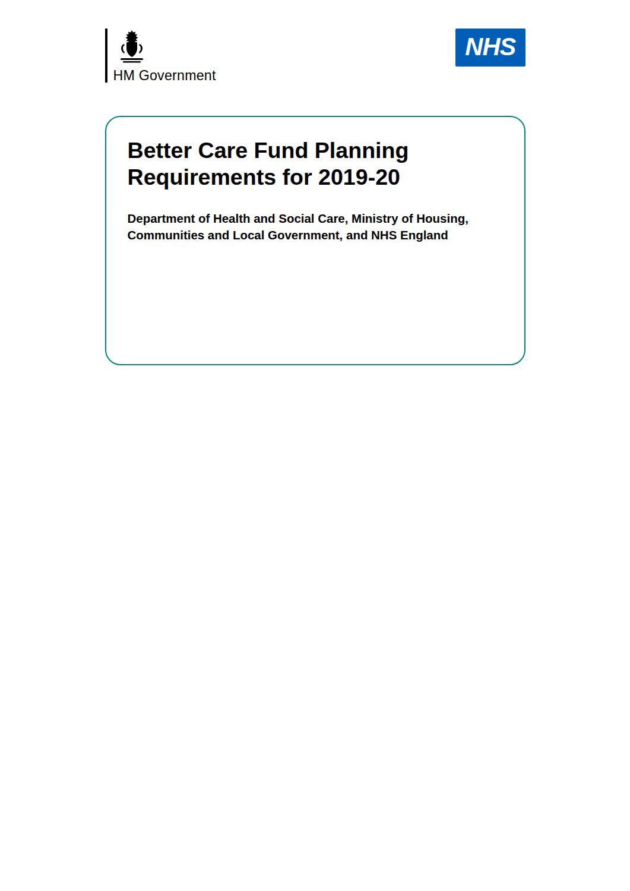HM Government
NHS
Better Care Fund Planning Requirements for 2019-20
Department of Health and Social Care, Ministry of Housing, Communities and Local Government, and NHS England